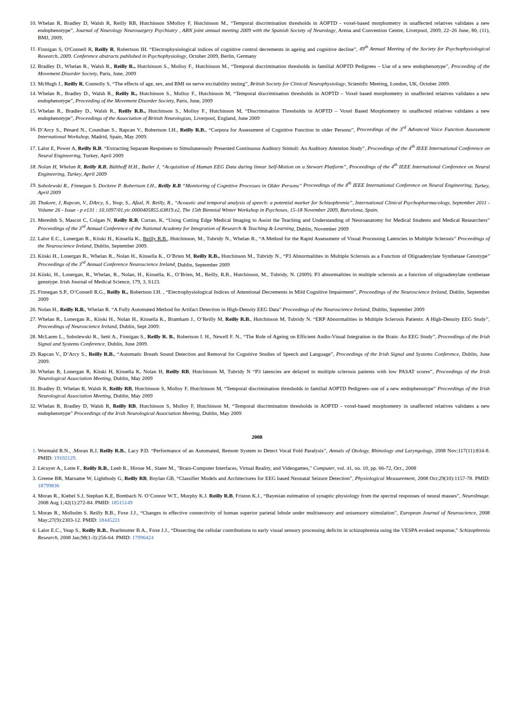Whelan R, Bradley D, Walsh R, Reilly RB, Hutchinson SMolloy F, Hutchinson M., “Temporal discrimination thresholds in AOPTD - voxel-based morphometry in unaffected relatives validates a new endophenotype”, Journal of Neurology Neurosurgery Psychiatry , ABN joint annual meeting 2009 with the Spanish Society of Neurology, Arena and Convention Centre, Liverpool, 2009, 22–26 June, 80, (11), BMJ, 2009,
Finnigan S, O'Connell R, Reilly R, Robertson IH. “Electrophysiological indices of cognitive control decrements in ageing and cognitive decline”, 49th Annual Meeting of the Society for Psychophysiological Research, 2009. Conference abstracts published in Psychophysiology, October 2009, Berlin, Germany
Bradley D., Whelan R., Walsh R., Reilly R., Hutchinson S., Molloy F., Hutchinson M., “Temporal discrimination thresholds in familial AOPTD Pedigrees – Use of a new endophenotype”, Proceeding of the Movement Disorder Society, Paris, June, 2009
McHugh J., Reilly R, Connolly S, “The effects of age, sex, and BMI on nerve excitability testing”, British Society for Clinical Neurophysiology, Scientific Meeting, London, UK, October 2009.
Whelan R., Bradley D., Walsh R., Reilly R., Hutchinson S., Molloy F., Hutchinson M, “Temporal discrimination thresholds in AOPTD – Voxel based morphometry in unaffected relatives validates a new endophenotype”, Proceeding of the Movement Disorder Society, Paris, June, 2009
Whelan R., Bradley D., Walsh R., Reilly R.B., Hutchinson S., Molloy F., Hutchinson M, “Discrimination Thresholds in AOPTD – Voxel Based Morphometry in unaffected relatives validates a new endophenotype”, Proceedings of the Association of British Neurologists, Liverpool, England, June 2009
D’Arcy S., Pénard N., Counihan S., Rapcan V., Robertson I.H., Reilly R.B., “Corpora for Assessment of Cognitive Function in older Persons”, Proceedings of the 3rd Advanced Voice Function Assessment International Workshop, Madrid, Spain, May 2009.
Lalor E, Power A, Reilly R.B. “Extracting Separate Responses to Simultaneously Presented Continuous Auditory Stimuli: An Auditory Attention Study”, Proceedings of the 4th IEEE International Conference on Neural Engineering, Turkey, April 2009
Nolan H, Whelan R, Reilly R.B, Bülthoff H.H., Butler J, “Acquisition of Human EEG Data during linear Self-Motion on a Stewart Platform”, Proceedings of the 4th IEEE International Conference on Neural Engineering, Turkey, April 2009
Sobolewski R., Finnegan S. Dockree P. Robertson I.H., Reilly R.B “Monitoring of Cognitive Processes in Older Persons” Proceedings of the 4th IEEE International Conference on Neural Engineering, Turkey, April 2009
Thakore, J, Rapcan, V., DArcy, S., Yeap, S., Afzal, N. Reilly, R., “Acoustic and temporal analysis of speech: a potential marker for Schizophrenia”, International Clinical Psychopharmacology, September 2011 - Volume 26 - Issue - p e131 : 10.1097/01.yic.0000405855.63819.e2, The 15th Biennial Winter Workshop in Psychoses, 15-18 November 2009, Barcelona, Spain.
Meredith S, Mascot C, Colgan N, Reilly R.B, Curran, K, “Using Cutting Edge Medical Imaging to Assist the Teaching and Understanding of Neuroanatomy for Medical Students and Medical Researchers” Proceedings of the 3rd Annual Conference of the National Academy for Integration of Research & Teaching & Learning, Dublin, November 2009
Lalor E.C., Lonergan R., Kiiski H., Kinsella K., Reilly R.B., Hutchinson, M., Tubridy N., Whelan R., “A Method for the Rapid Assessmenr of Visual Processing Latencies in Multiple Sclerosis” Proceedings of the Neuroscience Ireland, Dublin, September 2009.
Kiiski H., Lonergan R., Whelan R., Nolan H., Kinsella K., O’Brien M, Reilly R.B., Hutchinson M., Tubridy N., “P3 Abnormalities in Multiple Sclerosis as a Function of Oligoadenylate Synthetase Genotype” Proceedings of the 3rd Annual Conference Neuroscience Ireland, Dublin, September 2009
Kiiski, H., Lonergan, R., Whelan, R., Nolan, H., Kinsella, K., O’Brien, M., Reilly, R.B., Hutchinson, M., Tubridy, N. (2009). P3 abnormalities in multiple sclerosis as a function of oligoadenylate synthetase genotype. Irish Journal of Medical Science, 179, 3, S123.
Finnegan S.P., O’Connell R.G., Reilly R., Robertson I.H. , “Electrophysiological Indices of Attentional Decrements in Mild Cognitive Impairment”, Proceedings of the Neuroscience Ireland, Dublin, September 2009
Nolan H., Reilly R.B., Whelan R. “A Fully Automated Method for Artifact Detection in High-Density EEG Data” Proceedings of the Neuroscience Ireland, Dublin, September 2009
Whelan R., Lonergan R., Kiiski H., Nolan H., Kinsella K., Bramham J., O’Reilly M, Reilly R.B., Hutchinson M, Tubridy N. “ERP Abnormalities in Multiple Sclerosis Patients: A High-Density EEG Study”, Proceedings of Neuroscience Ireland, Dublin, Sept 2009:
McLaren L., Sobolewski R., Setti A., Finnigan S., Reilly R. B., Robertson I. H., Newell F. N., “The Role of Ageing on Efficient Audio-Visual Integration in the Brain: An EEG Study”, Proceedings of the Irish Signal and Systems Conference, Dublin, June 2009.
Rapcan V., D’Arcy S., Reilly R.B., “Automatic Breath Sound Detection and Removal for Cognitive Studies of Speech and Language”, Proceedings of the Irish Signal and Systems Conference, Dublin, June 2009.
Whelan R, Lonergan R, Kiiski H, Kinsella K, Nolan H, Reilly RB, Hutchinson M, Tubridy N “P3 latencies are delayed in multiple sclerosis patients with low PASAT scores”, Proceedings of the Irish Neurological Association Meeting, Dublin, May 2009
Bradley D, Whelan R, Walsh R, Reilly RB, Hutchinson S, Molloy F, Hutchinson M, “Temporal discrimination thresholds in familial AOPTD Pedigrees–use of a new endophenotype” Proceedings of the Irish Neurological Association Meeting, Dublin, May 2009
Whelan R, Bradley D, Walsh R, Reilly RB, Hutchinson S, Molloy F, Hutchinson M, “Temporal discrimination thresholds in AOPTD - voxel-based morphometry in unaffected relatives validates a new endophenotype” Proceedings of the Irish Neurological Association Meeting, Dublin, May 2009
2008
Wormald R.N., .Moran R.J, Reilly R.B., Lacy P.D. “Performance of an Automated, Remote System to Detect Vocal Fold Paralysis”, Annals of Otology, Rhinology and Laryngology, 2008 Nov;117(11):834-8. PMID: 19102129.
Lécuyer A., Lotte F., Reilly R.B., Leeb R., Hirose M., Slater M., "Brain-Computer Interfaces, Virtual Reality, and Videogames," Computer, vol. 41, no. 10, pp. 66-72, Oct., 2008
Greene BR, Marname W, Lightbody G, Reilly RB, Boylan GB, “Classifier Models and Architectures for EEG based Neonatal Seizure Detection”, Physiological Measurement, 2008 Oct;29(10):1157-78. PMID: 18799836
Moran R., Kiebel S.J, Stephan K.E, Bombach N. O’Connor W.T., Murphy K.J. Reilly R.B, Friston K.J., “Bayesian estimation of synaptic physiology from the spectral responses of neural masses”, NeuroImage. 2008 Aug 1;42(1):272-84. PMID: 18515149
Moran R., Molholm S. Reilly R.B., Foxe J.J., “Changes in effective connectivity of human superior parietal lobule under multisensory and unisensory stimulation”, European Journal of Neuroscience, 2008 May;27(9):2303-12. PMID: 18445221
Lalor E.C., Yeap S., Reilly R.B., Pearlmutter B.A., Foxe J.J., “Dissecting the cellular contributions to early visual sensory processing deficits in schizophrenia using the VESPA evoked response,” Schizophrenia Research, 2008 Jan;98(1-3):256-64. PMID: 17996424